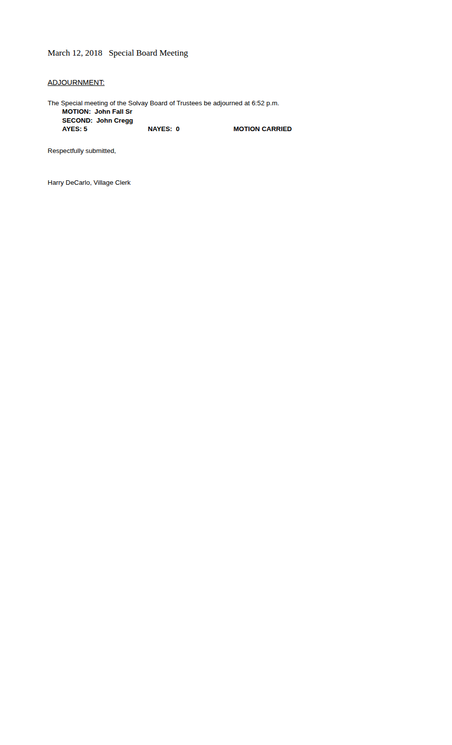March 12, 2018 Special Board Meeting
ADJOURNMENT:
The Special meeting of the Solvay Board of Trustees be adjourned at 6:52 p.m.
MOTION: John Fall Sr
SECOND: John Cregg
| AYES: 5 | NAYES: 0 | MOTION CARRIED |
Respectfully submitted,
Harry DeCarlo, Village Clerk